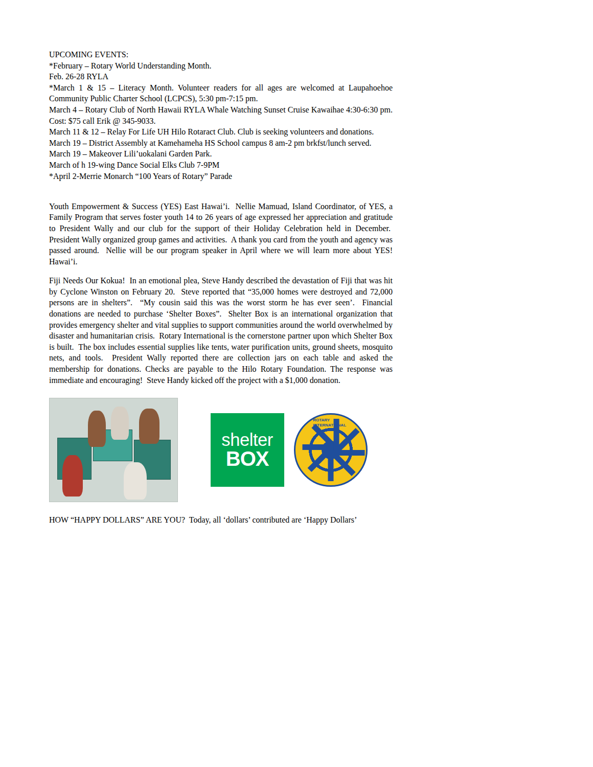UPCOMING EVENTS:
*February – Rotary World Understanding Month.
Feb. 26-28 RYLA
*March 1 & 15 – Literacy Month. Volunteer readers for all ages are welcomed at Laupahoehoe Community Public Charter School (LCPCS), 5:30 pm-7:15 pm.
March 4 – Rotary Club of North Hawaii RYLA Whale Watching Sunset Cruise Kawaihae 4:30-6:30 pm. Cost: $75 call Erik @ 345-9033.
March 11 & 12 – Relay For Life UH Hilo Rotaract Club. Club is seeking volunteers and donations.
March 19 – District Assembly at Kamehameha HS School campus 8 am-2 pm brkfst/lunch served.
March 19 – Makeover Lili’uokalani Garden Park.
March of h 19-wing Dance Social Elks Club 7-9PM
*April 2-Merrie Monarch “100 Years of Rotary” Parade
Youth Empowerment & Success (YES) East Hawai’i. Nellie Mamuad, Island Coordinator, of YES, a Family Program that serves foster youth 14 to 26 years of age expressed her appreciation and gratitude to President Wally and our club for the support of their Holiday Celebration held in December. President Wally organized group games and activities. A thank you card from the youth and agency was passed around. Nellie will be our program speaker in April where we will learn more about YES! Hawai’i.
Fiji Needs Our Kokua! In an emotional plea, Steve Handy described the devastation of Fiji that was hit by Cyclone Winston on February 20. Steve reported that “35,000 homes were destroyed and 72,000 persons are in shelters”. “My cousin said this was the worst storm he has ever seen’. Financial donations are needed to purchase ‘Shelter Boxes”. Shelter Box is an international organization that provides emergency shelter and vital supplies to support communities around the world overwhelmed by disaster and humanitarian crisis. Rotary International is the cornerstone partner upon which Shelter Box is built. The box includes essential supplies like tents, water purification units, ground sheets, mosquito nets, and tools. President Wally reported there are collection jars on each table and asked the membership for donations. Checks are payable to the Hilo Rotary Foundation. The response was immediate and encouraging! Steve Handy kicked off the project with a $1,000 donation.
shelter
BOX
ROTARY INTERNATIONAL
HOW “HAPPY DOLLARS” ARE YOU? Today, all ‘dollars’ contributed are ‘Happy Dollars’